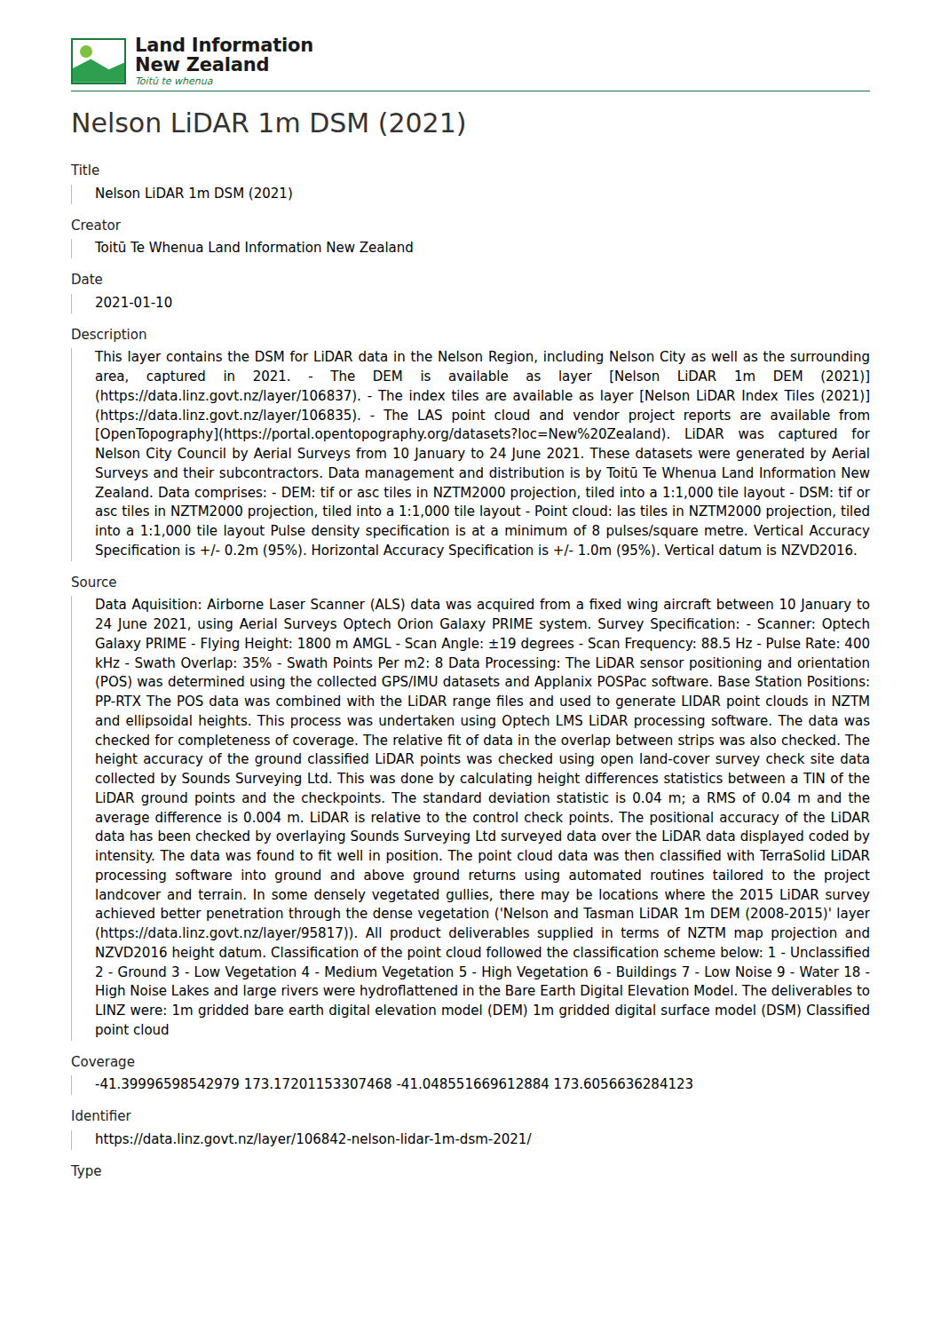Land Information New Zealand Toitū te whenua
Nelson LiDAR 1m DSM (2021)
Title
Nelson LiDAR 1m DSM (2021)
Creator
Toitū Te Whenua Land Information New Zealand
Date
2021-01-10
Description
This layer contains the DSM for LiDAR data in the Nelson Region, including Nelson City as well as the surrounding area, captured in 2021. - The DEM is available as layer [Nelson LiDAR 1m DEM (2021)] (https://data.linz.govt.nz/layer/106837). - The index tiles are available as layer [Nelson LiDAR Index Tiles (2021)](https://data.linz.govt.nz/layer/106835). - The LAS point cloud and vendor project reports are available from [OpenTopography](https://portal.opentopography.org/datasets?loc=New%20Zealand). LiDAR was captured for Nelson City Council by Aerial Surveys from 10 January to 24 June 2021. These datasets were generated by Aerial Surveys and their subcontractors. Data management and distribution is by Toitū Te Whenua Land Information New Zealand. Data comprises: - DEM: tif or asc tiles in NZTM2000 projection, tiled into a 1:1,000 tile layout - DSM: tif or asc tiles in NZTM2000 projection, tiled into a 1:1,000 tile layout - Point cloud: las tiles in NZTM2000 projection, tiled into a 1:1,000 tile layout Pulse density specification is at a minimum of 8 pulses/square metre. Vertical Accuracy Specification is +/- 0.2m (95%). Horizontal Accuracy Specification is +/- 1.0m (95%). Vertical datum is NZVD2016.
Source
Data Aquisition: Airborne Laser Scanner (ALS) data was acquired from a fixed wing aircraft between 10 January to 24 June 2021, using Aerial Surveys Optech Orion Galaxy PRIME system. Survey Specification: - Scanner: Optech Galaxy PRIME - Flying Height: 1800 m AMGL - Scan Angle: ±19 degrees - Scan Frequency: 88.5 Hz - Pulse Rate: 400 kHz - Swath Overlap: 35% - Swath Points Per m2: 8 Data Processing: The LiDAR sensor positioning and orientation (POS) was determined using the collected GPS/IMU datasets and Applanix POSPac software. Base Station Positions: PP-RTX The POS data was combined with the LiDAR range files and used to generate LIDAR point clouds in NZTM and ellipsoidal heights. This process was undertaken using Optech LMS LiDAR processing software. The data was checked for completeness of coverage. The relative fit of data in the overlap between strips was also checked. The height accuracy of the ground classified LiDAR points was checked using open land-cover survey check site data collected by Sounds Surveying Ltd. This was done by calculating height differences statistics between a TIN of the LiDAR ground points and the checkpoints. The standard deviation statistic is 0.04 m; a RMS of 0.04 m and the average difference is 0.004 m. LiDAR is relative to the control check points. The positional accuracy of the LiDAR data has been checked by overlaying Sounds Surveying Ltd surveyed data over the LiDAR data displayed coded by intensity. The data was found to fit well in position. The point cloud data was then classified with TerraSolid LiDAR processing software into ground and above ground returns using automated routines tailored to the project landcover and terrain. In some densely vegetated gullies, there may be locations where the 2015 LiDAR survey achieved better penetration through the dense vegetation ('Nelson and Tasman LiDAR 1m DEM (2008-2015)' layer (https://data.linz.govt.nz/layer/95817)). All product deliverables supplied in terms of NZTM map projection and NZVD2016 height datum. Classification of the point cloud followed the classification scheme below: 1 - Unclassified 2 - Ground 3 - Low Vegetation 4 - Medium Vegetation 5 - High Vegetation 6 - Buildings 7 - Low Noise 9 - Water 18 - High Noise Lakes and large rivers were hydroflattened in the Bare Earth Digital Elevation Model. The deliverables to LINZ were: 1m gridded bare earth digital elevation model (DEM) 1m gridded digital surface model (DSM) Classified point cloud
Coverage
-41.39996598542979 173.17201153307468 -41.048551669612884 173.6056636284123
Identifier
https://data.linz.govt.nz/layer/106842-nelson-lidar-1m-dsm-2021/
Type